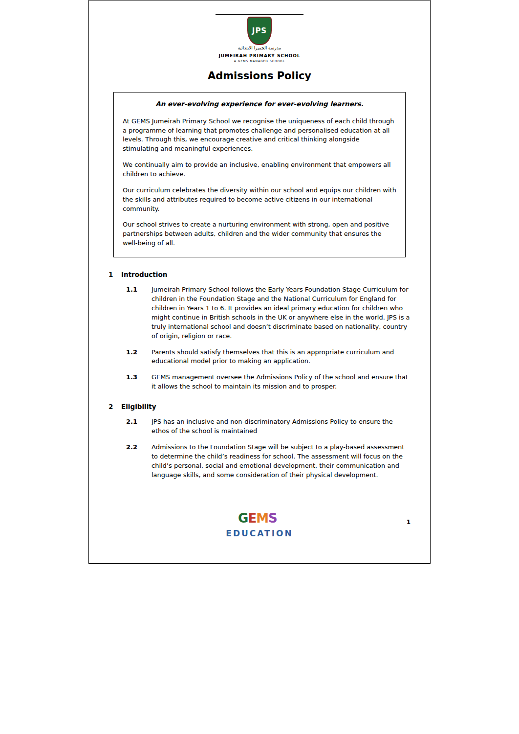JPS
مدرسة الجميرا الابتدائية
JUMEIRAH PRIMARY SCHOOL
A GEMS MANAGED SCHOOL
Admissions Policy
An ever-evolving experience for ever-evolving learners.
At GEMS Jumeirah Primary School we recognise the uniqueness of each child through a programme of learning that promotes challenge and personalised education at all levels. Through this, we encourage creative and critical thinking alongside stimulating and meaningful experiences.
We continually aim to provide an inclusive, enabling environment that empowers all children to achieve.
Our curriculum celebrates the diversity within our school and equips our children with the skills and attributes required to become active citizens in our international community.
Our school strives to create a nurturing environment with strong, open and positive partnerships between adults, children and the wider community that ensures the well-being of all.
1 Introduction
1.1
Jumeirah Primary School follows the Early Years Foundation Stage Curriculum for children in the Foundation Stage and the National Curriculum for England for children in Years 1 to 6. It provides an ideal primary education for children who might continue in British schools in the UK or anywhere else in the world. JPS is a truly international school and doesn’t discriminate based on nationality, country of origin, religion or race.
1.2
Parents should satisfy themselves that this is an appropriate curriculum and educational model prior to making an application.
1.3
GEMS management oversee the Admissions Policy of the school and ensure that it allows the school to maintain its mission and to prosper.
2 Eligibility
2.1
JPS has an inclusive and non-discriminatory Admissions Policy to ensure the ethos of the school is maintained
2.2
Admissions to the Foundation Stage will be subject to a play-based assessment to determine the child’s readiness for school. The assessment will focus on the child’s personal, social and emotional development, their communication and language skills, and some consideration of their physical development.
GEMS
EDUCATION
1